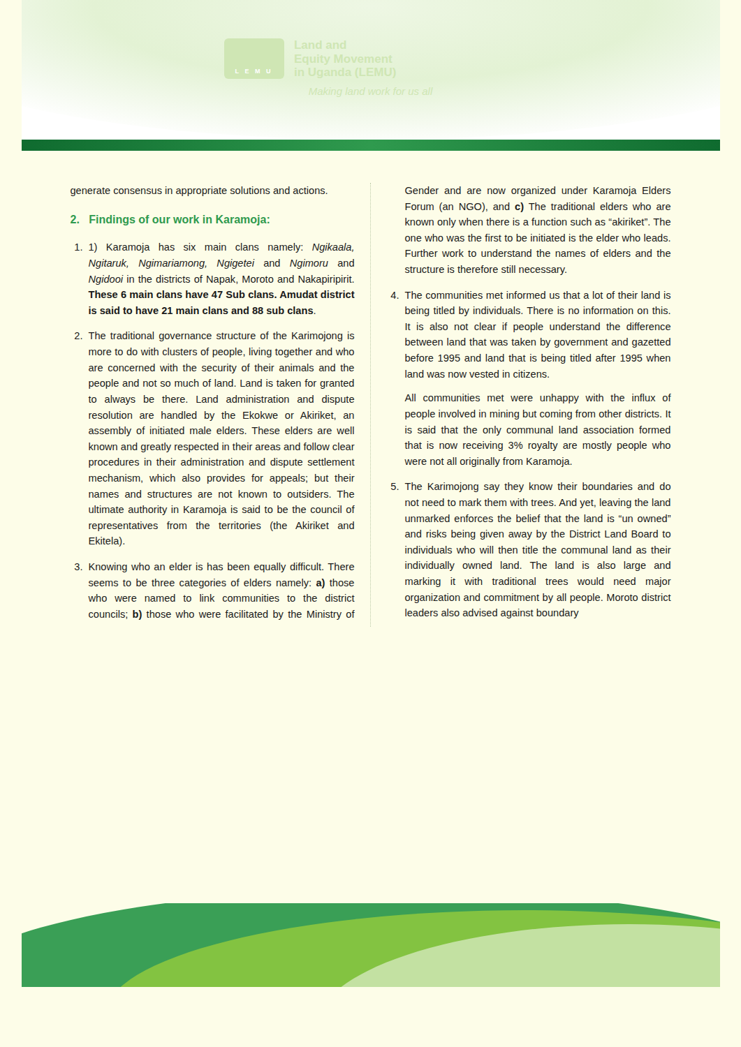L E M U
Land and
Equity Movement
in Uganda (LEMU)
Making land work for us all
generate consensus in appropriate solutions and actions.
2. Findings of our work in Karamoja:
1) Karamoja has six main clans namely: Ngikaala, Ngitaruk, Ngimariamong, Ngigetei and Ngimoru and Ngidooi in the districts of Napak, Moroto and Nakapiripirit. These 6 main clans have 47 Sub clans. Amudat district is said to have 21 main clans and 88 sub clans.
The traditional governance structure of the Karimojong is more to do with clusters of people, living together and who are concerned with the security of their animals and the people and not so much of land. Land is taken for granted to always be there. Land administration and dispute resolution are handled by the Ekokwe or Akiriket, an assembly of initiated male elders. These elders are well known and greatly respected in their areas and follow clear procedures in their administration and dispute settlement mechanism, which also provides for appeals; but their names and structures are not known to outsiders. The ultimate authority in Karamoja is said to be the council of representatives from the territories (the Akiriket and Ekitela).
Knowing who an elder is has been equally difficult. There seems to be three categories of elders namely: a) those who were named to link communities to the district councils; b) those who were facilitated by the Ministry of Gender and are now organized under Karamoja Elders Forum (an NGO), and c) The traditional elders who are known only when there is a function such as “akiriket”. The one who was the first to be initiated is the elder who leads. Further work to understand the names of elders and the structure is therefore still necessary.
The communities met informed us that a lot of their land is being titled by individuals. There is no information on this. It is also not clear if people understand the difference between land that was taken by government and gazetted before 1995 and land that is being titled after 1995 when land was now vested in citizens.
All communities met were unhappy with the influx of people involved in mining but coming from other districts. It is said that the only communal land association formed that is now receiving 3% royalty are mostly people who were not all originally from Karamoja.
The Karimojong say they know their boundaries and do not need to mark them with trees. And yet, leaving the land unmarked enforces the belief that the land is “un owned” and risks being given away by the District Land Board to individuals who will then title the communal land as their individually owned land. The land is also large and marking it with traditional trees would need major organization and commitment by all people. Moroto district leaders also advised against boundary